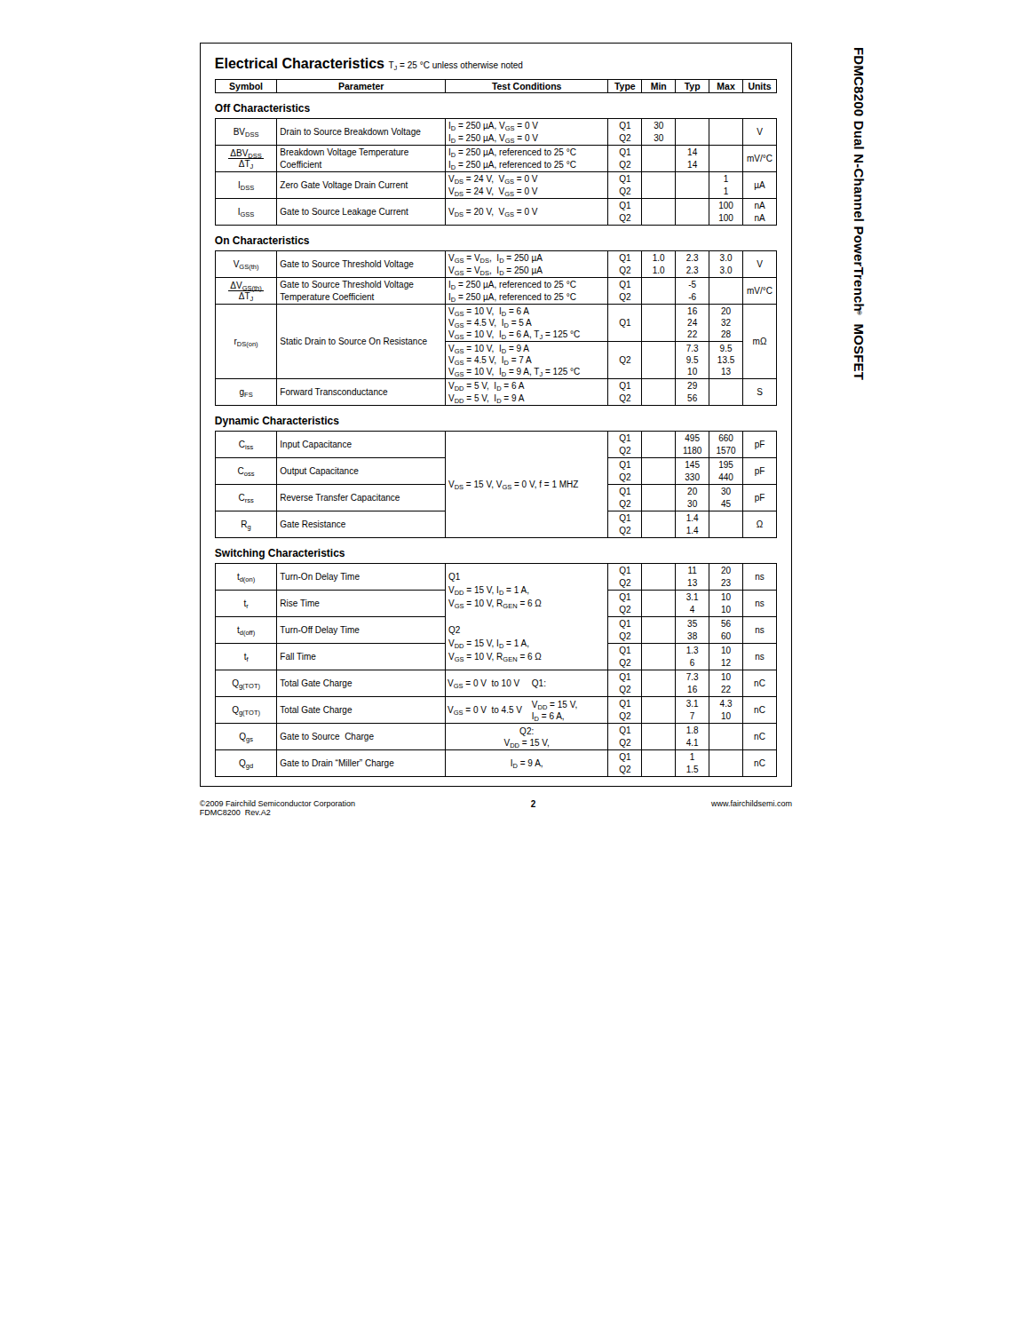FDMC8200 Dual N-Channel PowerTrench® MOSFET
Electrical Characteristics TJ = 25 °C unless otherwise noted
| Symbol | Parameter | Test Conditions | Type | Min | Typ | Max | Units |
| --- | --- | --- | --- | --- | --- | --- | --- |
Off Characteristics
| BV DSS | Drain to Source Breakdown Voltage | I D = 250 µA, V GS = 0 V I D = 250 µA, V GS = 0 V | Q1 Q2 | 30 30 | | | V |
| ΔBV DSS ΔT J | Breakdown Voltage Temperature Coefficient | I D = 250 µA, referenced to 25 °C I D = 250 µA, referenced to 25 °C | Q1 Q2 | | 14 14 | | mV/°C |
| I DSS | Zero Gate Voltage Drain Current | V DS = 24 V, V GS = 0 V V DS = 24 V, V GS = 0 V | Q1 Q2 | | | 1 1 | µA |
| I GSS | Gate to Source Leakage Current | V DS = 20 V, V GS = 0 V | Q1 Q2 | | | 100 100 | nA nA |
On Characteristics
| V GS(th) | Gate to Source Threshold Voltage | V GS = V DS , I D = 250 µA V GS = V DS , I D = 250 µA | Q1 Q2 | 1.0 1.0 | 2.3 2.3 | 3.0 3.0 | V |
| ΔV GS(th) ΔT J | Gate to Source Threshold Voltage Temperature Coefficient | I D = 250 µA, referenced to 25 °C I D = 250 µA, referenced to 25 °C | Q1 Q2 | | -5 -6 | | mV/°C |
| r DS(on) | Static Drain to Source On Resistance | V GS = 10 V, I D = 6 A V GS = 4.5 V, I D = 5 A V GS = 10 V, I D = 6 A, T J = 125 °C | Q1 | | 16 24 22 | 20 32 28 | mΩ |
| V GS = 10 V, I D = 9 A V GS = 4.5 V, I D = 7 A V GS = 10 V, I D = 9 A, T J = 125 °C | Q2 | | 7.3 9.5 10 | 9.5 13.5 13 |
| g FS | Forward Transconductance | V DD = 5 V, I D = 6 A V DD = 5 V, I D = 9 A | Q1 Q2 | | 29 56 | | S |
Dynamic Characteristics
| C iss | Input Capacitance | V DS = 15 V, V GS = 0 V, f = 1 MHZ | Q1 Q2 | | 495 1180 | 660 1570 | pF |
| C oss | Output Capacitance | Q1 Q2 | | 145 330 | 195 440 | pF |
| C rss | Reverse Transfer Capacitance | Q1 Q2 | | 20 30 | 30 45 | pF |
| R g | Gate Resistance | Q1 Q2 | | 1.4 1.4 | | Ω |
Switching Characteristics
| t d(on) | Turn-On Delay Time | Q1 V DD = 15 V, I D = 1 A, V GS = 10 V, R GEN = 6 Ω Q2 V DD = 15 V, I D = 1 A, V GS = 10 V, R GEN = 6 Ω | Q1 Q2 | | 11 13 | 20 23 | ns |
| t r | Rise Time | Q1 Q2 | | 3.1 4 | 10 10 | ns |
| t d(off) | Turn-Off Delay Time | Q1 Q2 | | 35 38 | 56 60 | ns |
| t f | Fall Time | Q1 Q2 | | 1.3 6 | 10 12 | ns |
| Q g(TOT) | Total Gate Charge | / V GS = 0 V to 10 V / Q1: / | Q1 Q2 | | 7.3 16 | 10 22 | nC |
| Q g(TOT) | Total Gate Charge | / V GS = 0 V to 4.5 V / V DD = 15 V, I D = 6 A, / | Q1 Q2 | | 3.1 7 | 4.3 10 | nC |
| Q gs | Gate to Source Charge | Q2: V DD = 15 V, | Q1 Q2 | | 1.8 4.1 | | nC |
| Q gd | Gate to Drain “Miller” Charge | I D = 9 A, | Q1 Q2 | | 1 1.5 | | nC |
©2009 Fairchild Semiconductor Corporation
FDMC8200 Rev.A2
2
www.fairchildsemi.com